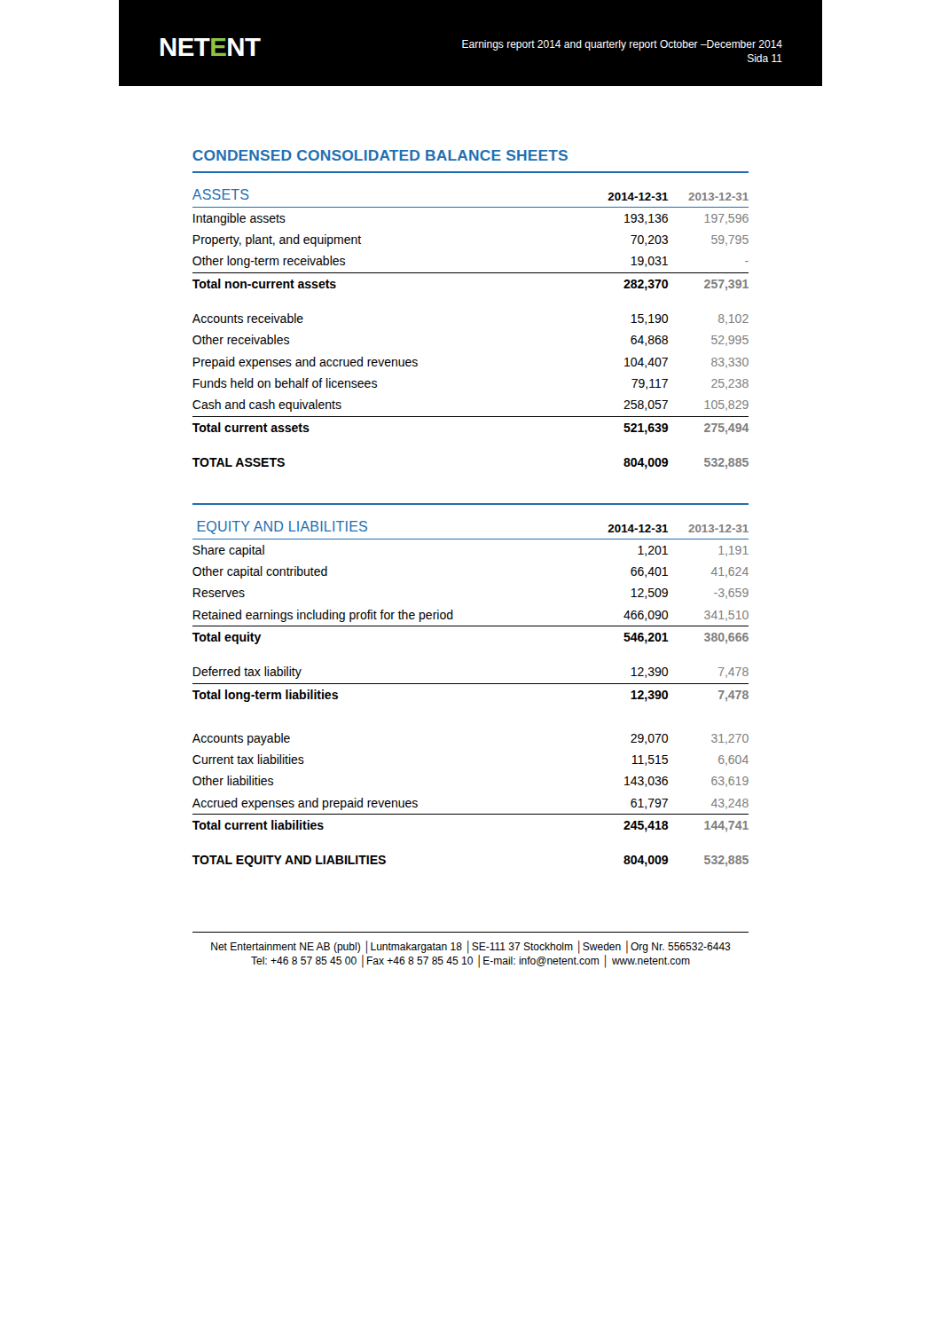NET ENT
Earnings report 2014 and quarterly report October –December 2014
Sida 11
CONDENSED CONSOLIDATED BALANCE SHEETS
| ASSETS | 2014-12-31 | 2013-12-31 |
| Intangible assets | 193,136 | 197,596 |
| Property, plant, and equipment | 70,203 | 59,795 |
| Other long-term receivables | 19,031 | - |
| Total non-current assets | 282,370 | 257,391 |
| Accounts receivable | 15,190 | 8,102 |
| Other receivables | 64,868 | 52,995 |
| Prepaid expenses and accrued revenues | 104,407 | 83,330 |
| Funds held on behalf of licensees | 79,117 | 25,238 |
| Cash and cash equivalents | 258,057 | 105,829 |
| Total current assets | 521,639 | 275,494 |
| TOTAL ASSETS | 804,009 | 532,885 |
| EQUITY AND LIABILITIES | 2014-12-31 | 2013-12-31 |
| Share capital | 1,201 | 1,191 |
| Other capital contributed | 66,401 | 41,624 |
| Reserves | 12,509 | -3,659 |
| Retained earnings including profit for the period | 466,090 | 341,510 |
| Total equity | 546,201 | 380,666 |
| Deferred tax liability | 12,390 | 7,478 |
| Total long-term liabilities | 12,390 | 7,478 |
| Accounts payable | 29,070 | 31,270 |
| Current tax liabilities | 11,515 | 6,604 |
| Other liabilities | 143,036 | 63,619 |
| Accrued expenses and prepaid revenues | 61,797 | 43,248 |
| Total current liabilities | 245,418 | 144,741 |
| TOTAL EQUITY AND LIABILITIES | 804,009 | 532,885 |
Net Entertainment NE AB (publ) │Luntmakargatan 18 │SE-111 37 Stockholm │Sweden │Org Nr. 556532-6443
Tel: +46 8 57 85 45 00 │Fax +46 8 57 85 45 10 │E-mail: info@netent.com │ www.netent.com